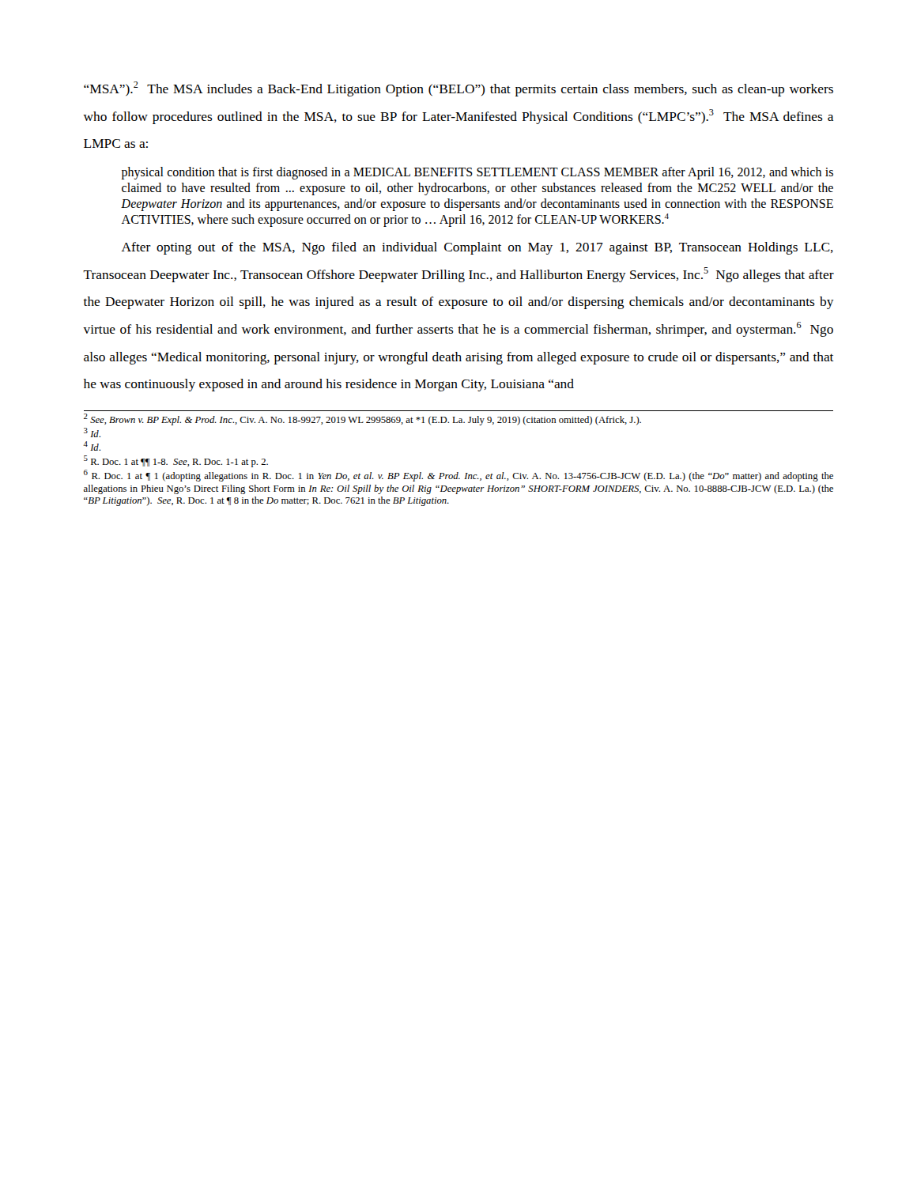“MSA”).2 The MSA includes a Back-End Litigation Option (“BELO”) that permits certain class members, such as clean-up workers who follow procedures outlined in the MSA, to sue BP for Later-Manifested Physical Conditions (“LMPC’s”).3 The MSA defines a LMPC as a:
physical condition that is first diagnosed in a MEDICAL BENEFITS SETTLEMENT CLASS MEMBER after April 16, 2012, and which is claimed to have resulted from ... exposure to oil, other hydrocarbons, or other substances released from the MC252 WELL and/or the Deepwater Horizon and its appurtenances, and/or exposure to dispersants and/or decontaminants used in connection with the RESPONSE ACTIVITIES, where such exposure occurred on or prior to … April 16, 2012 for CLEAN-UP WORKERS.4
After opting out of the MSA, Ngo filed an individual Complaint on May 1, 2017 against BP, Transocean Holdings LLC, Transocean Deepwater Inc., Transocean Offshore Deepwater Drilling Inc., and Halliburton Energy Services, Inc.5 Ngo alleges that after the Deepwater Horizon oil spill, he was injured as a result of exposure to oil and/or dispersing chemicals and/or decontaminants by virtue of his residential and work environment, and further asserts that he is a commercial fisherman, shrimper, and oysterman.6 Ngo also alleges “Medical monitoring, personal injury, or wrongful death arising from alleged exposure to crude oil or dispersants,” and that he was continuously exposed in and around his residence in Morgan City, Louisiana “and
2 See, Brown v. BP Expl. & Prod. Inc., Civ. A. No. 18-9927, 2019 WL 2995869, at *1 (E.D. La. July 9, 2019) (citation omitted) (Africk, J.).
3 Id.
4 Id.
5 R. Doc. 1 at ¶¶ 1-8. See, R. Doc. 1-1 at p. 2.
6 R. Doc. 1 at ¶ 1 (adopting allegations in R. Doc. 1 in Yen Do, et al. v. BP Expl. & Prod. Inc., et al., Civ. A. No. 13-4756-CJB-JCW (E.D. La.) (the “Do” matter) and adopting the allegations in Phieu Ngo’s Direct Filing Short Form in In Re: Oil Spill by the Oil Rig “Deepwater Horizon” SHORT-FORM JOINDERS, Civ. A. No. 10-8888-CJB-JCW (E.D. La.) (the “BP Litigation”). See, R. Doc. 1 at ¶ 8 in the Do matter; R. Doc. 7621 in the BP Litigation.